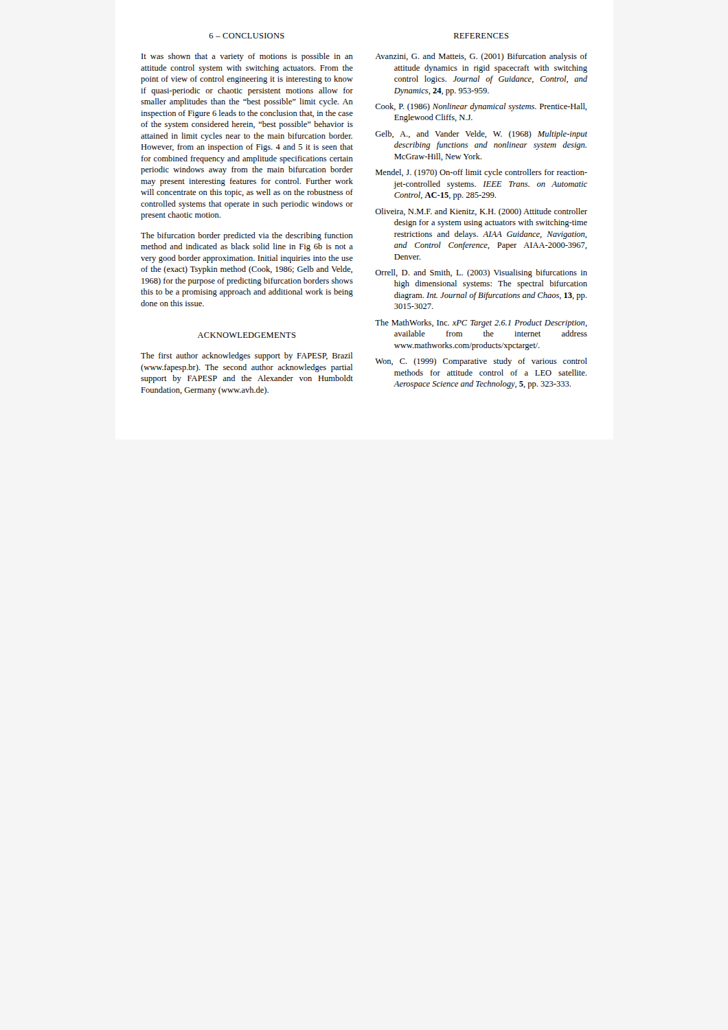6 – CONCLUSIONS
It was shown that a variety of motions is possible in an attitude control system with switching actuators. From the point of view of control engineering it is interesting to know if quasi-periodic or chaotic persistent motions allow for smaller amplitudes than the “best possible” limit cycle. An inspection of Figure 6 leads to the conclusion that, in the case of the system considered herein, “best possible” behavior is attained in limit cycles near to the main bifurcation border. However, from an inspection of Figs. 4 and 5 it is seen that for combined frequency and amplitude specifications certain periodic windows away from the main bifurcation border may present interesting features for control. Further work will concentrate on this topic, as well as on the robustness of controlled systems that operate in such periodic windows or present chaotic motion.
The bifurcation border predicted via the describing function method and indicated as black solid line in Fig 6b is not a very good border approximation. Initial inquiries into the use of the (exact) Tsypkin method (Cook, 1986; Gelb and Velde, 1968) for the purpose of predicting bifurcation borders shows this to be a promising approach and additional work is being done on this issue.
ACKNOWLEDGEMENTS
The first author acknowledges support by FAPESP, Brazil (www.fapesp.br). The second author acknowledges partial support by FAPESP and the Alexander von Humboldt Foundation, Germany (www.avh.de).
REFERENCES
Avanzini, G. and Matteis, G. (2001) Bifurcation analysis of attitude dynamics in rigid spacecraft with switching control logics. Journal of Guidance, Control, and Dynamics, 24, pp. 953-959.
Cook, P. (1986) Nonlinear dynamical systems. Prentice-Hall, Englewood Cliffs, N.J.
Gelb, A., and Vander Velde, W. (1968) Multiple-input describing functions and nonlinear system design. McGraw-Hill, New York.
Mendel, J. (1970) On-off limit cycle controllers for reaction-jet-controlled systems. IEEE Trans. on Automatic Control, AC-15, pp. 285-299.
Oliveira, N.M.F. and Kienitz, K.H. (2000) Attitude controller design for a system using actuators with switching-time restrictions and delays. AIAA Guidance, Navigation, and Control Conference, Paper AIAA-2000-3967, Denver.
Orrell, D. and Smith, L. (2003) Visualising bifurcations in high dimensional systems: The spectral bifurcation diagram. Int. Journal of Bifurcations and Chaos, 13, pp. 3015-3027.
The MathWorks, Inc. xPC Target 2.6.1 Product Description, available from the internet address www.mathworks.com/products/xpctarget/.
Won, C. (1999) Comparative study of various control methods for attitude control of a LEO satellite. Aerospace Science and Technology, 5, pp. 323-333.